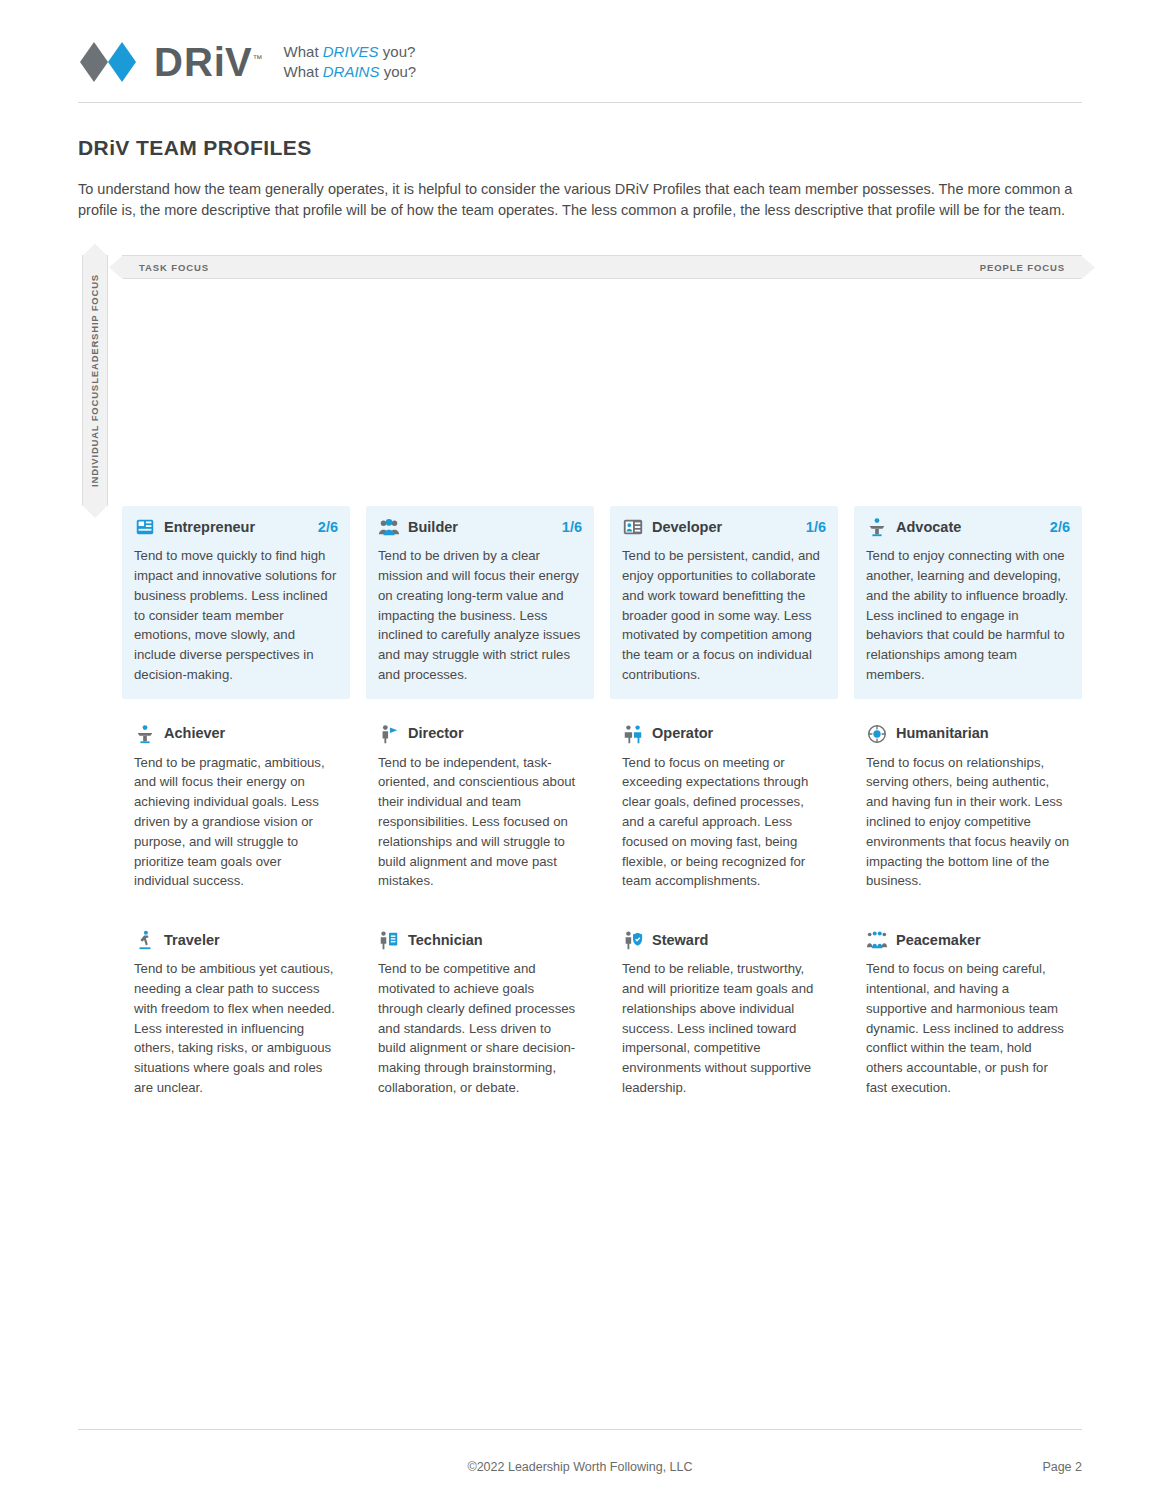DRi V™
What DRIVES you?
What DRAINS you?
DRiV TEAM PROFILES
To understand how the team generally operates, it is helpful to consider the various DRiV Profiles that each team member possesses. The more common a profile is, the more descriptive that profile will be of how the team operates. The less common a profile, the less descriptive that profile will be for the team.
LEADERSHIP FOCUS INDIVIDUAL FOCUS
TASK FOCUS PEOPLE FOCUS
Entrepreneur 2/6
Tend to move quickly to find high impact and innovative solutions for business problems. Less inclined to consider team member emotions, move slowly, and include diverse perspectives in decision-making.
Builder 1/6
Tend to be driven by a clear mission and will focus their energy on creating long-term value and impacting the business. Less inclined to carefully analyze issues and may struggle with strict rules and processes.
Developer 1/6
Tend to be persistent, candid, and enjoy opportunities to collaborate and work toward benefitting the broader good in some way. Less motivated by competition among the team or a focus on individual contributions.
Advocate 2/6
Tend to enjoy connecting with one another, learning and developing, and the ability to influence broadly. Less inclined to engage in behaviors that could be harmful to relationships among team members.
Achiever
Tend to be pragmatic, ambitious, and will focus their energy on achieving individual goals. Less driven by a grandiose vision or purpose, and will struggle to prioritize team goals over individual success.
Director
Tend to be independent, task-oriented, and conscientious about their individual and team responsibilities. Less focused on relationships and will struggle to build alignment and move past mistakes.
Operator
Tend to focus on meeting or exceeding expectations through clear goals, defined processes, and a careful approach. Less focused on moving fast, being flexible, or being recognized for team accomplishments.
Humanitarian
Tend to focus on relationships, serving others, being authentic, and having fun in their work. Less inclined to enjoy competitive environments that focus heavily on impacting the bottom line of the business.
Traveler
Tend to be ambitious yet cautious, needing a clear path to success with freedom to flex when needed. Less interested in influencing others, taking risks, or ambiguous situations where goals and roles are unclear.
Technician
Tend to be competitive and motivated to achieve goals through clearly defined processes and standards. Less driven to build alignment or share decision-making through brainstorming, collaboration, or debate.
Steward
Tend to be reliable, trustworthy, and will prioritize team goals and relationships above individual success. Less inclined toward impersonal, competitive environments without supportive leadership.
Peacemaker
Tend to focus on being careful, intentional, and having a supportive and harmonious team dynamic. Less inclined to address conflict within the team, hold others accountable, or push for fast execution.
©2022 Leadership Worth Following, LLC Page 2